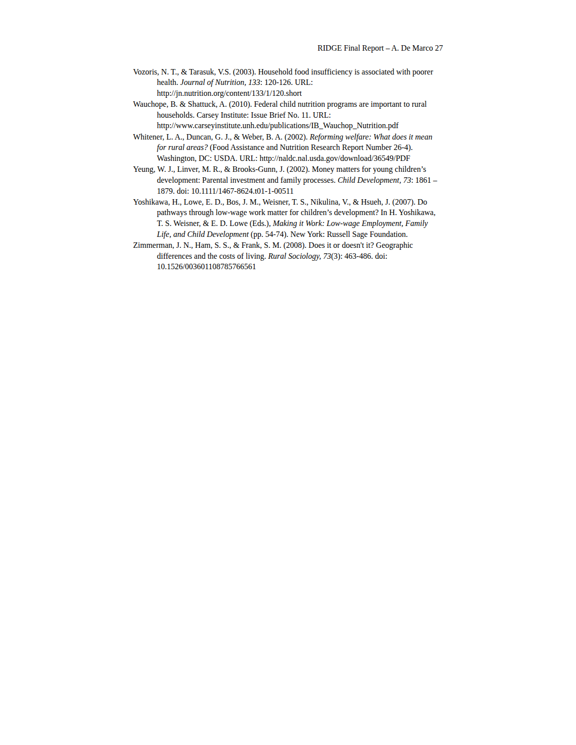RIDGE Final Report – A. De Marco 27
Vozoris, N. T., & Tarasuk, V.S. (2003). Household food insufficiency is associated with poorer health. Journal of Nutrition, 133: 120-126. URL: http://jn.nutrition.org/content/133/1/120.short
Wauchope, B. & Shattuck, A. (2010). Federal child nutrition programs are important to rural households. Carsey Institute: Issue Brief No. 11. URL: http://www.carseyinstitute.unh.edu/publications/IB_Wauchop_Nutrition.pdf
Whitener, L. A., Duncan, G. J., & Weber, B. A. (2002). Reforming welfare: What does it mean for rural areas? (Food Assistance and Nutrition Research Report Number 26-4). Washington, DC: USDA. URL: http://naldc.nal.usda.gov/download/36549/PDF
Yeung, W. J., Linver, M. R., & Brooks-Gunn, J. (2002). Money matters for young children’s development: Parental investment and family processes. Child Development, 73: 1861 – 1879. doi: 10.1111/1467-8624.t01-1-00511
Yoshikawa, H., Lowe, E. D., Bos, J. M., Weisner, T. S., Nikulina, V., & Hsueh, J. (2007). Do pathways through low-wage work matter for children’s development? In H. Yoshikawa, T. S. Weisner, & E. D. Lowe (Eds.), Making it Work: Low-wage Employment, Family Life, and Child Development (pp. 54-74). New York: Russell Sage Foundation.
Zimmerman, J. N., Ham, S. S., & Frank, S. M. (2008). Does it or doesn't it? Geographic differences and the costs of living. Rural Sociology, 73(3): 463-486. doi: 10.1526/003601108785766561